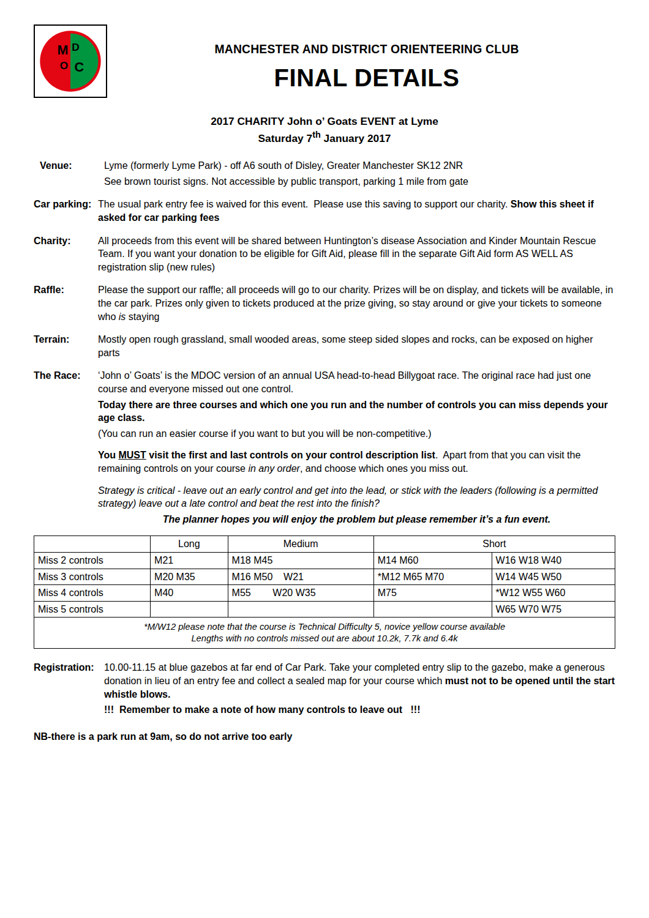M D O C
MANCHESTER AND DISTRICT ORIENTEERING CLUB
FINAL DETAILS
2017 CHARITY John o’ Goats EVENT at Lyme
Saturday 7th January 2017
Venue:
Lyme (formerly Lyme Park) - off A6 south of Disley, Greater Manchester SK12 2NR
See brown tourist signs. Not accessible by public transport, parking 1 mile from gate
Car parking:
The usual park entry fee is waived for this event. Please use this saving to support our charity. Show this sheet if asked for car parking fees
Charity:
All proceeds from this event will be shared between Huntington’s disease Association and Kinder Mountain Rescue Team. If you want your donation to be eligible for Gift Aid, please fill in the separate Gift Aid form AS WELL AS registration slip (new rules)
Raffle:
Please the support our raffle; all proceeds will go to our charity. Prizes will be on display, and tickets will be available, in the car park. Prizes only given to tickets produced at the prize giving, so stay around or give your tickets to someone who is staying
Terrain:
Mostly open rough grassland, small wooded areas, some steep sided slopes and rocks, can be exposed on higher parts
The Race:
‘John o’ Goats’ is the MDOC version of an annual USA head-to-head Billygoat race. The original race had just one course and everyone missed out one control.
Today there are three courses and which one you run and the number of controls you can miss depends your age class.
(You can run an easier course if you want to but you will be non-competitive.)
You MUST visit the first and last controls on your control description list. Apart from that you can visit the remaining controls on your course in any order, and choose which ones you miss out.
Strategy is critical - leave out an early control and get into the lead, or stick with the leaders (following is a permitted strategy) leave out a late control and beat the rest into the finish?
The planner hopes you will enjoy the problem but please remember it’s a fun event.
| | Long | Medium | Short |
| Miss 2 controls | M21 | M18 M45 | M14 M60 | W16 W18 W40 |
| Miss 3 controls | M20 M35 | M16 M50 W21 | *M12 M65 M70 | W14 W45 W50 |
| Miss 4 controls | M40 | M55 W20 W35 | M75 | *W12 W55 W60 |
| Miss 5 controls | | | | W65 W70 W75 |
| *M/W12 please note that the course is Technical Difficulty 5, novice yellow course available Lengths with no controls missed out are about 10.2k, 7.7k and 6.4k |
Registration:
10.00-11.15 at blue gazebos at far end of Car Park. Take your completed entry slip to the gazebo, make a generous donation in lieu of an entry fee and collect a sealed map for your course which must not to be opened until the start whistle blows.
!!! Remember to make a note of how many controls to leave out !!!
NB-there is a park run at 9am, so do not arrive too early